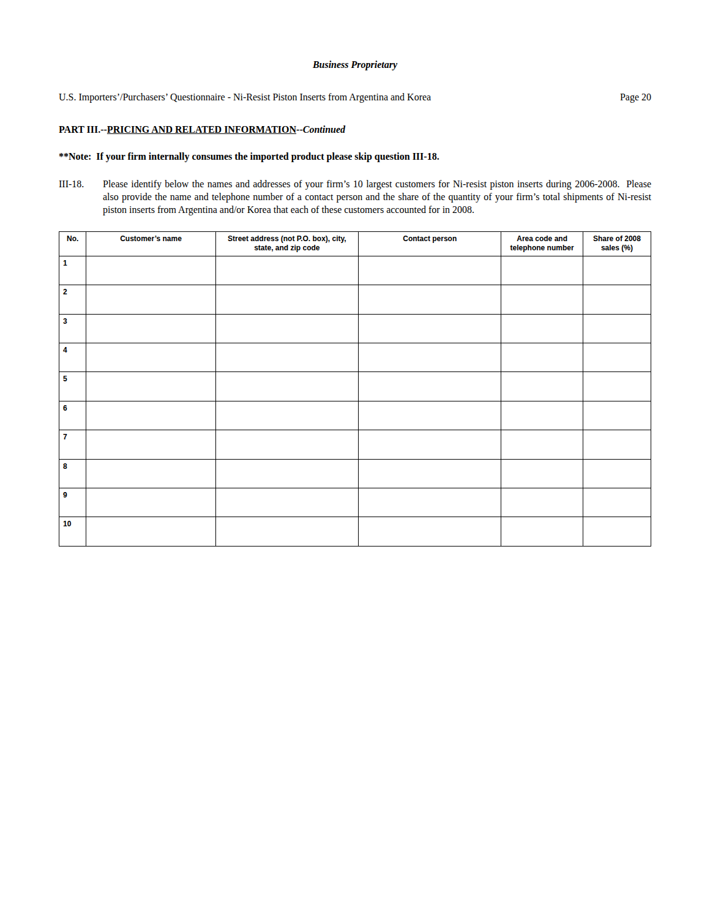Business Proprietary
U.S. Importers’/Purchasers’ Questionnaire - Ni-Resist Piston Inserts from Argentina and Korea Page 20
PART III.--PRICING AND RELATED INFORMATION--Continued
**Note: If your firm internally consumes the imported product please skip question III-18.
III-18.
Please identify below the names and addresses of your firm’s 10 largest customers for Ni-resist piston inserts during 2006-2008. Please also provide the name and telephone number of a contact person and the share of the quantity of your firm’s total shipments of Ni-resist piston inserts from Argentina and/or Korea that each of these customers accounted for in 2008.
| No. | Customer’s name | Street address (not P.O. box), city, state, and zip code | Contact person | Area code and telephone number | Share of 2008 sales (%) |
| --- | --- | --- | --- | --- | --- |
| 1 | | | | | |
| 2 | | | | | |
| 3 | | | | | |
| 4 | | | | | |
| 5 | | | | | |
| 6 | | | | | |
| 7 | | | | | |
| 8 | | | | | |
| 9 | | | | | |
| 10 | | | | | |